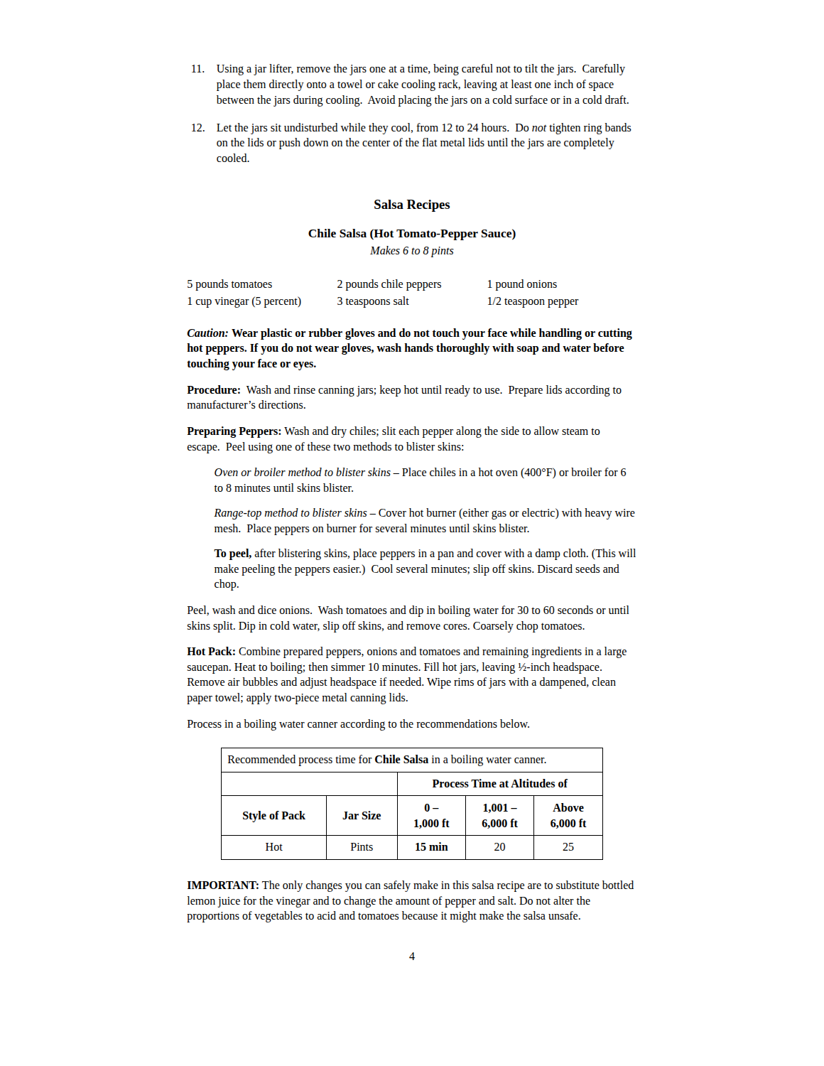11. Using a jar lifter, remove the jars one at a time, being careful not to tilt the jars. Carefully place them directly onto a towel or cake cooling rack, leaving at least one inch of space between the jars during cooling. Avoid placing the jars on a cold surface or in a cold draft.
12. Let the jars sit undisturbed while they cool, from 12 to 24 hours. Do not tighten ring bands on the lids or push down on the center of the flat metal lids until the jars are completely cooled.
Salsa Recipes
Chile Salsa (Hot Tomato-Pepper Sauce)
Makes 6 to 8 pints
| 5 pounds tomatoes | 2 pounds chile peppers | 1 pound onions |
| 1 cup vinegar (5 percent) | 3 teaspoons salt | 1/2 teaspoon pepper |
Caution: Wear plastic or rubber gloves and do not touch your face while handling or cutting hot peppers. If you do not wear gloves, wash hands thoroughly with soap and water before touching your face or eyes.
Procedure: Wash and rinse canning jars; keep hot until ready to use. Prepare lids according to manufacturer’s directions.
Preparing Peppers: Wash and dry chiles; slit each pepper along the side to allow steam to escape. Peel using one of these two methods to blister skins:
Oven or broiler method to blister skins – Place chiles in a hot oven (400°F) or broiler for 6 to 8 minutes until skins blister.
Range-top method to blister skins – Cover hot burner (either gas or electric) with heavy wire mesh. Place peppers on burner for several minutes until skins blister.
To peel, after blistering skins, place peppers in a pan and cover with a damp cloth. (This will make peeling the peppers easier.) Cool several minutes; slip off skins. Discard seeds and chop.
Peel, wash and dice onions. Wash tomatoes and dip in boiling water for 30 to 60 seconds or until skins split. Dip in cold water, slip off skins, and remove cores. Coarsely chop tomatoes.
Hot Pack: Combine prepared peppers, onions and tomatoes and remaining ingredients in a large saucepan. Heat to boiling; then simmer 10 minutes. Fill hot jars, leaving ½-inch headspace. Remove air bubbles and adjust headspace if needed. Wipe rims of jars with a dampened, clean paper towel; apply two-piece metal canning lids.
Process in a boiling water canner according to the recommendations below.
| Recommended process time for Chile Salsa in a boiling water canner. |
| | Process Time at Altitudes of |
| Style of Pack | Jar Size | 0 – 1,000 ft | 1,001 – 6,000 ft | Above 6,000 ft |
| Hot | Pints | 15 min | 20 | 25 |
IMPORTANT: The only changes you can safely make in this salsa recipe are to substitute bottled lemon juice for the vinegar and to change the amount of pepper and salt. Do not alter the proportions of vegetables to acid and tomatoes because it might make the salsa unsafe.
4